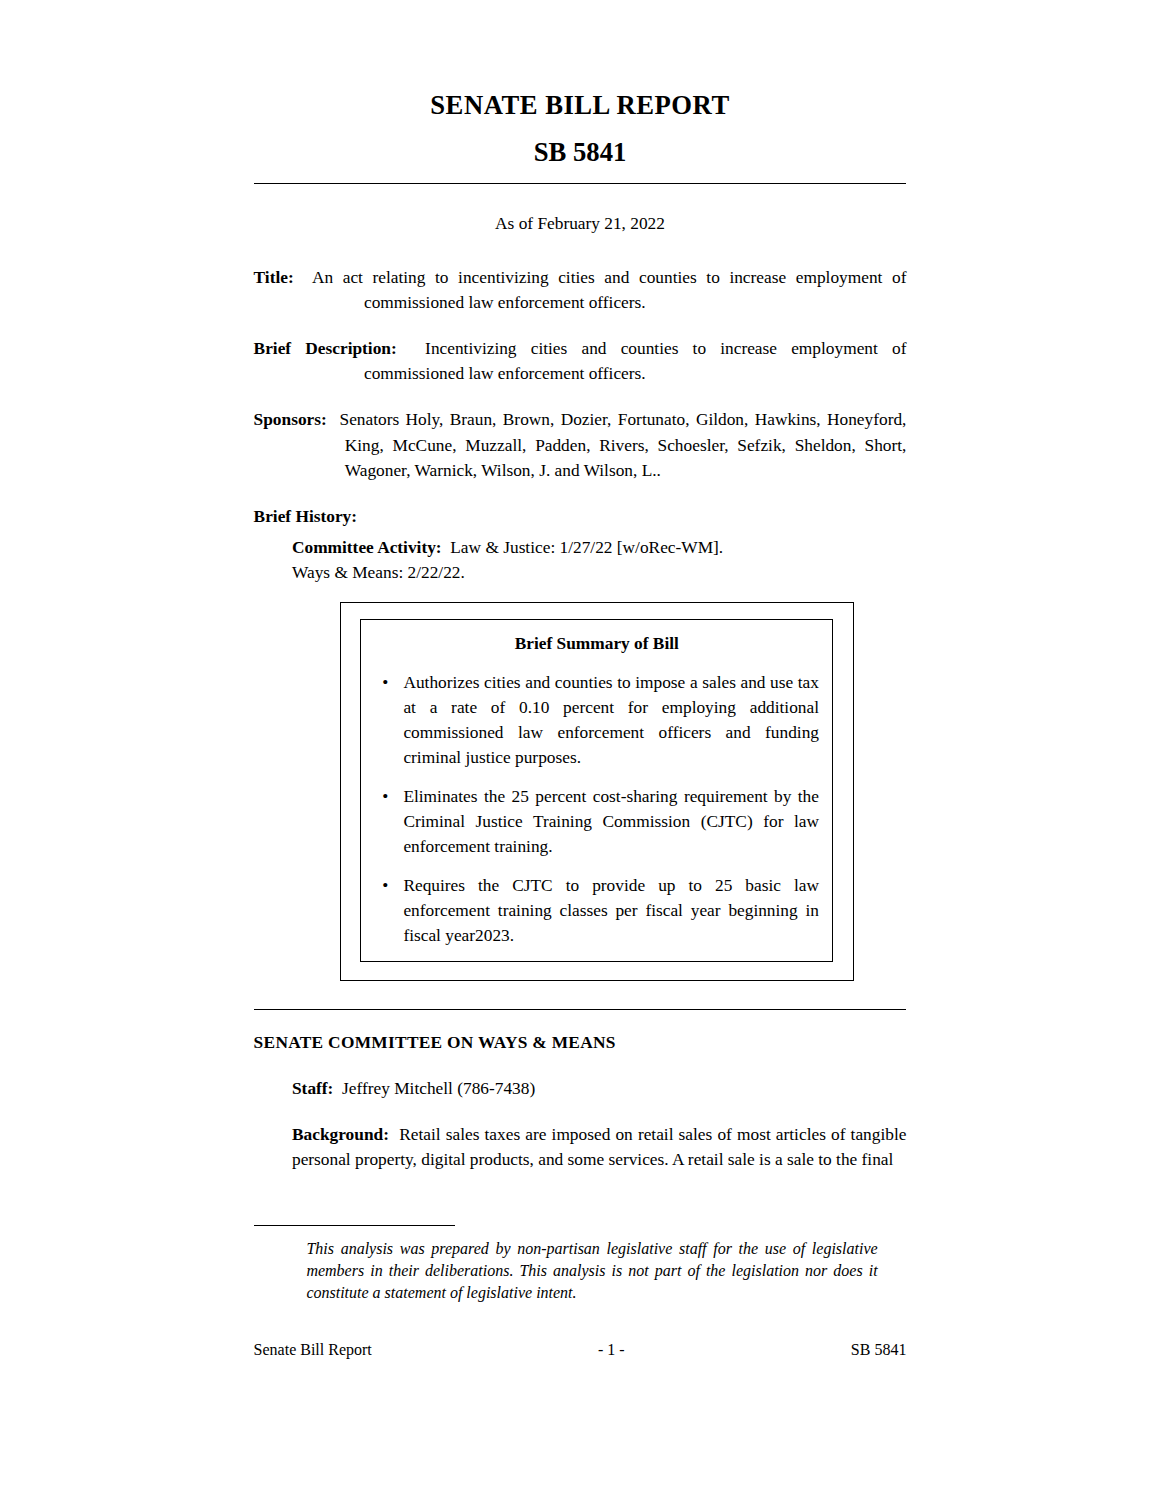SENATE BILL REPORT
SB 5841
As of February 21, 2022
Title: An act relating to incentivizing cities and counties to increase employment of commissioned law enforcement officers.
Brief Description: Incentivizing cities and counties to increase employment of commissioned law enforcement officers.
Sponsors: Senators Holy, Braun, Brown, Dozier, Fortunato, Gildon, Hawkins, Honeyford, King, McCune, Muzzall, Padden, Rivers, Schoesler, Sefzik, Sheldon, Short, Wagoner, Warnick, Wilson, J. and Wilson, L..
Brief History:
Committee Activity: Law & Justice: 1/27/22 [w/oRec-WM].
Ways & Means: 2/22/22.
Brief Summary of Bill
Authorizes cities and counties to impose a sales and use tax at a rate of 0.10 percent for employing additional commissioned law enforcement officers and funding criminal justice purposes.
Eliminates the 25 percent cost-sharing requirement by the Criminal Justice Training Commission (CJTC) for law enforcement training.
Requires the CJTC to provide up to 25 basic law enforcement training classes per fiscal year beginning in fiscal year2023.
SENATE COMMITTEE ON WAYS & MEANS
Staff: Jeffrey Mitchell (786-7438)
Background: Retail sales taxes are imposed on retail sales of most articles of tangible personal property, digital products, and some services. A retail sale is a sale to the final
This analysis was prepared by non-partisan legislative staff for the use of legislative members in their deliberations. This analysis is not part of the legislation nor does it constitute a statement of legislative intent.
Senate Bill Report - 1 - SB 5841